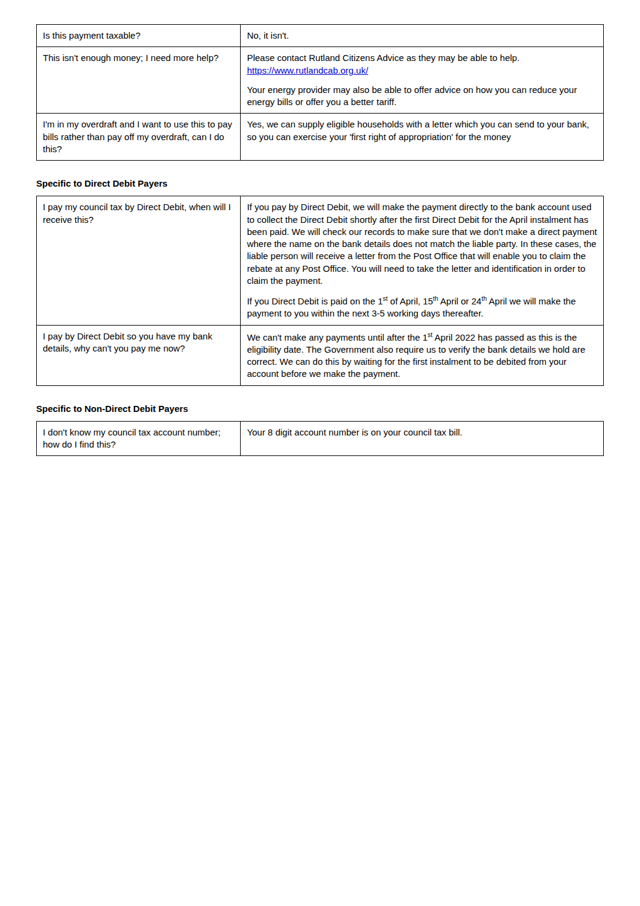| Is this payment taxable? | No, it isn't. |
| This isn't enough money; I need more help? | Please contact Rutland Citizens Advice as they may be able to help. https://www.rutlandcab.org.uk/ Your energy provider may also be able to offer advice on how you can reduce your energy bills or offer you a better tariff. |
| I'm in my overdraft and I want to use this to pay bills rather than pay off my overdraft, can I do this? | Yes, we can supply eligible households with a letter which you can send to your bank, so you can exercise your 'first right of appropriation' for the money |
Specific to Direct Debit Payers
| I pay my council tax by Direct Debit, when will I receive this? | If you pay by Direct Debit, we will make the payment directly to the bank account used to collect the Direct Debit shortly after the first Direct Debit for the April instalment has been paid. We will check our records to make sure that we don't make a direct payment where the name on the bank details does not match the liable party. In these cases, the liable person will receive a letter from the Post Office that will enable you to claim the rebate at any Post Office. You will need to take the letter and identification in order to claim the payment. If you Direct Debit is paid on the 1 st of April, 15 th April or 24 th April we will make the payment to you within the next 3-5 working days thereafter. |
| I pay by Direct Debit so you have my bank details, why can't you pay me now? | We can't make any payments until after the 1 st April 2022 has passed as this is the eligibility date. The Government also require us to verify the bank details we hold are correct. We can do this by waiting for the first instalment to be debited from your account before we make the payment. |
Specific to Non-Direct Debit Payers
| I don't know my council tax account number; how do I find this? | Your 8 digit account number is on your council tax bill. |